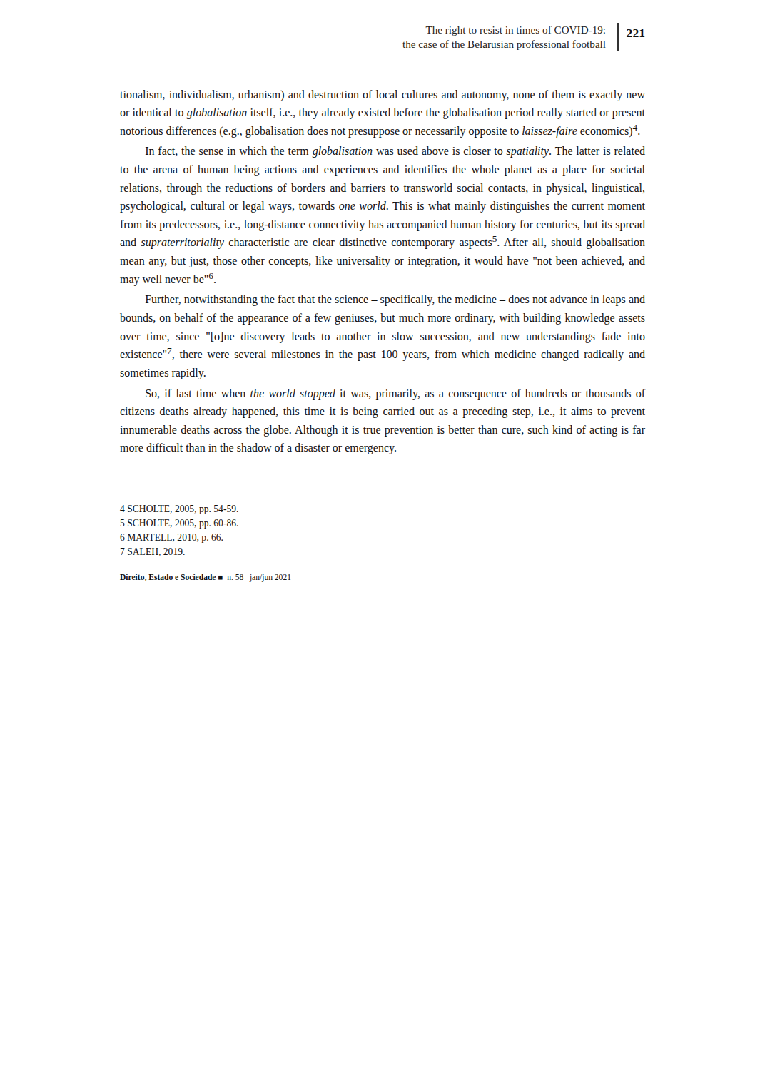The right to resist in times of COVID-19:
the case of the Belarusian professional football
221
tionalism, individualism, urbanism) and destruction of local cultures and autonomy, none of them is exactly new or identical to globalisation itself, i.e., they already existed before the globalisation period really started or present notorious differences (e.g., globalisation does not presuppose or necessarily opposite to laissez-faire economics)4.
In fact, the sense in which the term globalisation was used above is closer to spatiality. The latter is related to the arena of human being actions and experiences and identifies the whole planet as a place for societal relations, through the reductions of borders and barriers to transworld social contacts, in physical, linguistical, psychological, cultural or legal ways, towards one world. This is what mainly distinguishes the current moment from its predecessors, i.e., long-distance connectivity has accompanied human history for centuries, but its spread and supraterritoriality characteristic are clear distinctive contemporary aspects5. After all, should globalisation mean any, but just, those other concepts, like universality or integration, it would have "not been achieved, and may well never be"6.
Further, notwithstanding the fact that the science – specifically, the medicine – does not advance in leaps and bounds, on behalf of the appearance of a few geniuses, but much more ordinary, with building knowledge assets over time, since "[o]ne discovery leads to another in slow succession, and new understandings fade into existence"7, there were several milestones in the past 100 years, from which medicine changed radically and sometimes rapidly.
So, if last time when the world stopped it was, primarily, as a consequence of hundreds or thousands of citizens deaths already happened, this time it is being carried out as a preceding step, i.e., it aims to prevent innumerable deaths across the globe. Although it is true prevention is better than cure, such kind of acting is far more difficult than in the shadow of a disaster or emergency.
4 SCHOLTE, 2005, pp. 54-59.
5 SCHOLTE, 2005, pp. 60-86.
6 MARTELL, 2010, p. 66.
7 SALEH, 2019.
Direito, Estado e Sociedade ■ n. 58 jan/jun 2021